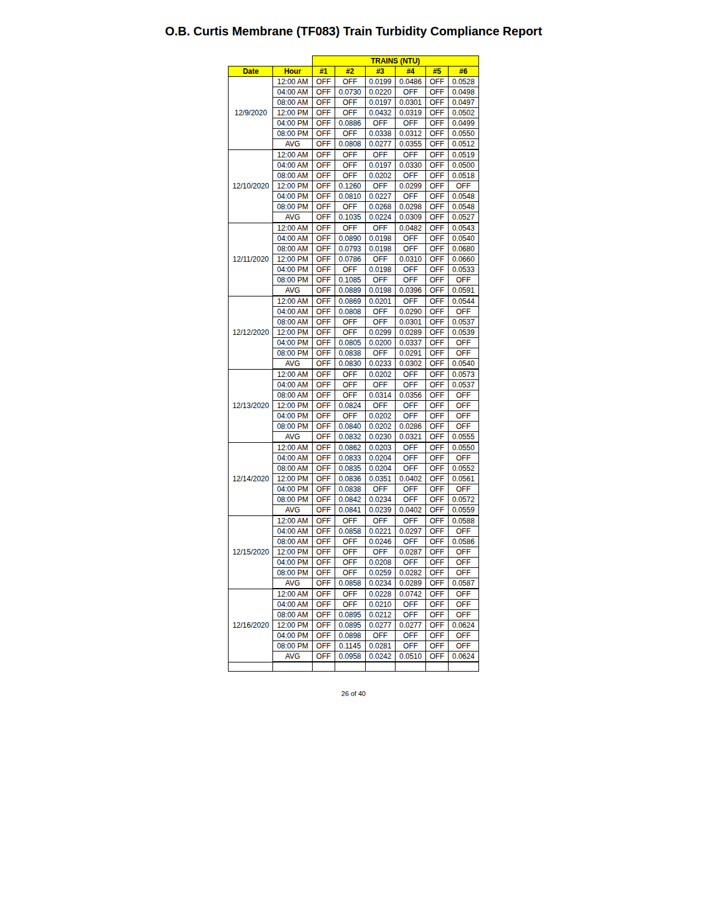O.B. Curtis Membrane (TF083) Train Turbidity Compliance Report
| | | TRAINS (NTU) |
| Date | Hour | #1 | #2 | #3 | #4 | #5 | #6 |
| 12/9/2020 | 12:00 AM | OFF | OFF | 0.0199 | 0.0486 | OFF | 0.0528 |
| 04:00 AM | OFF | 0.0730 | 0.0220 | OFF | OFF | 0.0498 |
| 08:00 AM | OFF | OFF | 0.0197 | 0.0301 | OFF | 0.0497 |
| 12:00 PM | OFF | OFF | 0.0432 | 0.0319 | OFF | 0.0502 |
| 04:00 PM | OFF | 0.0886 | OFF | OFF | OFF | 0.0499 |
| 08:00 PM | OFF | OFF | 0.0338 | 0.0312 | OFF | 0.0550 |
| AVG | OFF | 0.0808 | 0.0277 | 0.0355 | OFF | 0.0512 |
| 12/10/2020 | 12:00 AM | OFF | OFF | OFF | OFF | OFF | 0.0519 |
| 04:00 AM | OFF | OFF | 0.0197 | 0.0330 | OFF | 0.0500 |
| 08:00 AM | OFF | OFF | 0.0202 | OFF | OFF | 0.0518 |
| 12:00 PM | OFF | 0.1260 | OFF | 0.0299 | OFF | OFF |
| 04:00 PM | OFF | 0.0810 | 0.0227 | OFF | OFF | 0.0548 |
| 08:00 PM | OFF | OFF | 0.0268 | 0.0298 | OFF | 0.0548 |
| AVG | OFF | 0.1035 | 0.0224 | 0.0309 | OFF | 0.0527 |
| 12/11/2020 | 12:00 AM | OFF | OFF | OFF | 0.0482 | OFF | 0.0543 |
| 04:00 AM | OFF | 0.0890 | 0.0198 | OFF | OFF | 0.0540 |
| 08:00 AM | OFF | 0.0793 | 0.0198 | OFF | OFF | 0.0680 |
| 12:00 PM | OFF | 0.0786 | OFF | 0.0310 | OFF | 0.0660 |
| 04:00 PM | OFF | OFF | 0.0198 | OFF | OFF | 0.0533 |
| 08:00 PM | OFF | 0.1085 | OFF | OFF | OFF | OFF |
| AVG | OFF | 0.0889 | 0.0198 | 0.0396 | OFF | 0.0591 |
| 12/12/2020 | 12:00 AM | OFF | 0.0869 | 0.0201 | OFF | OFF | 0.0544 |
| 04:00 AM | OFF | 0.0808 | OFF | 0.0290 | OFF | OFF |
| 08:00 AM | OFF | OFF | OFF | 0.0301 | OFF | 0.0537 |
| 12:00 PM | OFF | OFF | 0.0299 | 0.0289 | OFF | 0.0539 |
| 04:00 PM | OFF | 0.0805 | 0.0200 | 0.0337 | OFF | OFF |
| 08:00 PM | OFF | 0.0838 | OFF | 0.0291 | OFF | OFF |
| AVG | OFF | 0.0830 | 0.0233 | 0.0302 | OFF | 0.0540 |
| 12/13/2020 | 12:00 AM | OFF | OFF | 0.0202 | OFF | OFF | 0.0573 |
| 04:00 AM | OFF | OFF | OFF | OFF | OFF | 0.0537 |
| 08:00 AM | OFF | OFF | 0.0314 | 0.0356 | OFF | OFF |
| 12:00 PM | OFF | 0.0824 | OFF | OFF | OFF | OFF |
| 04:00 PM | OFF | OFF | 0.0202 | OFF | OFF | OFF |
| 08:00 PM | OFF | 0.0840 | 0.0202 | 0.0286 | OFF | OFF |
| AVG | OFF | 0.0832 | 0.0230 | 0.0321 | OFF | 0.0555 |
| 12/14/2020 | 12:00 AM | OFF | 0.0862 | 0.0203 | OFF | OFF | 0.0550 |
| 04:00 AM | OFF | 0.0833 | 0.0204 | OFF | OFF | OFF |
| 08:00 AM | OFF | 0.0835 | 0.0204 | OFF | OFF | 0.0552 |
| 12:00 PM | OFF | 0.0836 | 0.0351 | 0.0402 | OFF | 0.0561 |
| 04:00 PM | OFF | 0.0838 | OFF | OFF | OFF | OFF |
| 08:00 PM | OFF | 0.0842 | 0.0234 | OFF | OFF | 0.0572 |
| AVG | OFF | 0.0841 | 0.0239 | 0.0402 | OFF | 0.0559 |
| 12/15/2020 | 12:00 AM | OFF | OFF | OFF | OFF | OFF | 0.0588 |
| 04:00 AM | OFF | 0.0858 | 0.0221 | 0.0297 | OFF | OFF |
| 08:00 AM | OFF | OFF | 0.0246 | OFF | OFF | 0.0586 |
| 12:00 PM | OFF | OFF | OFF | 0.0287 | OFF | OFF |
| 04:00 PM | OFF | OFF | 0.0208 | OFF | OFF | OFF |
| 08:00 PM | OFF | OFF | 0.0259 | 0.0282 | OFF | OFF |
| AVG | OFF | 0.0858 | 0.0234 | 0.0289 | OFF | 0.0587 |
| 12/16/2020 | 12:00 AM | OFF | OFF | 0.0228 | 0.0742 | OFF | OFF |
| 04:00 AM | OFF | OFF | 0.0210 | OFF | OFF | OFF |
| 08:00 AM | OFF | 0.0895 | 0.0212 | OFF | OFF | OFF |
| 12:00 PM | OFF | 0.0895 | 0.0277 | 0.0277 | OFF | 0.0624 |
| 04:00 PM | OFF | 0.0898 | OFF | OFF | OFF | OFF |
| 08:00 PM | OFF | 0.1145 | 0.0281 | OFF | OFF | OFF |
| AVG | OFF | 0.0958 | 0.0242 | 0.0510 | OFF | 0.0624 |
26 of 40